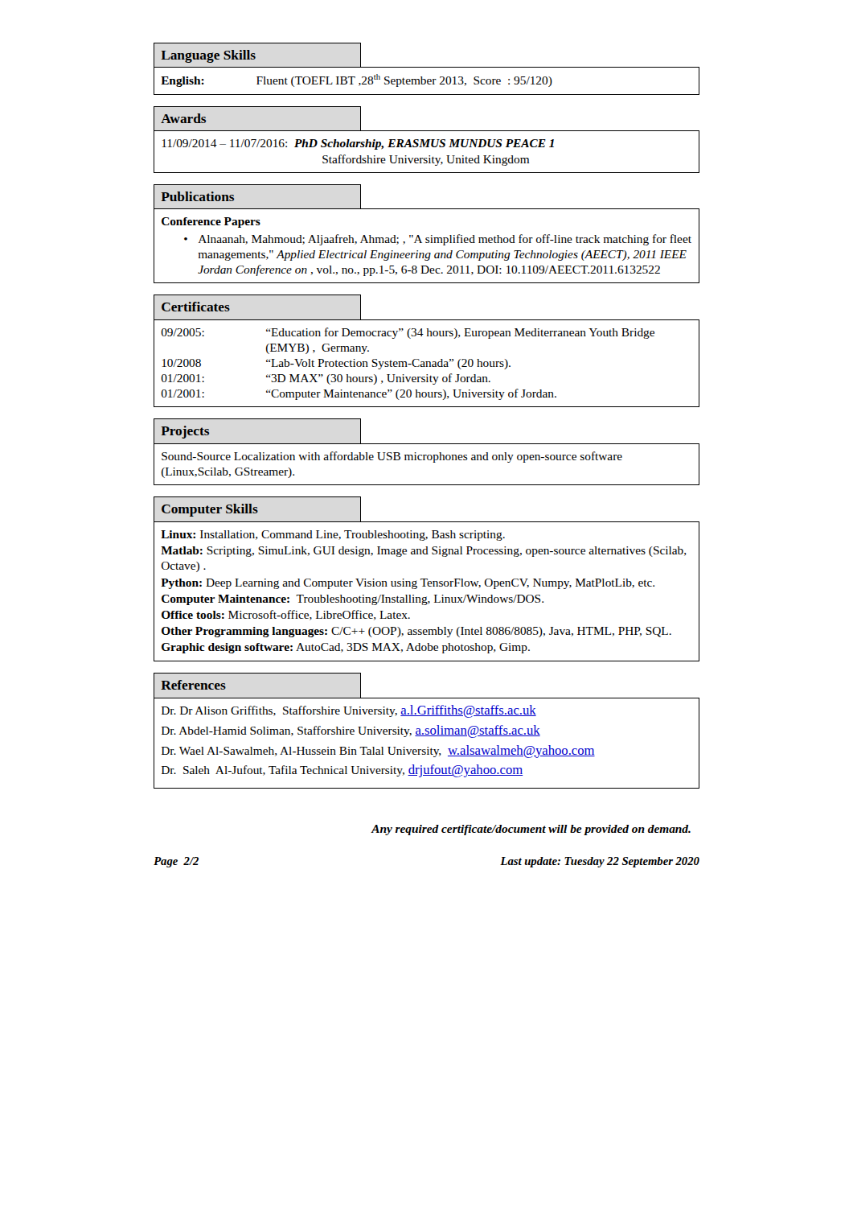Language Skills
English: Fluent (TOEFL IBT ,28th September 2013, Score : 95/120)
Awards
11/09/2014 – 11/07/2016: PhD Scholarship, ERASMUS MUNDUS PEACE 1
Staffordshire University, United Kingdom
Publications
Conference Papers
Alnaanah, Mahmoud; Aljaafreh, Ahmad; , "A simplified method for off-line track matching for fleet managements," Applied Electrical Engineering and Computing Technologies (AEECT), 2011 IEEE Jordan Conference on , vol., no., pp.1-5, 6-8 Dec. 2011, DOI: 10.1109/AEECT.2011.6132522
Certificates
| 09/2005: | “Education for Democracy” (34 hours), European Mediterranean Youth Bridge (EMYB) , Germany. |
| 10/2008 | “Lab-Volt Protection System-Canada” (20 hours). |
| 01/2001: | “3D MAX” (30 hours) , University of Jordan. |
| 01/2001: | “Computer Maintenance” (20 hours), University of Jordan. |
Projects
Sound-Source Localization with affordable USB microphones and only open-source software (Linux,Scilab, GStreamer).
Computer Skills
Linux: Installation, Command Line, Troubleshooting, Bash scripting.
Matlab: Scripting, SimuLink, GUI design, Image and Signal Processing, open-source alternatives (Scilab, Octave) .
Python: Deep Learning and Computer Vision using TensorFlow, OpenCV, Numpy, MatPlotLib, etc.
Computer Maintenance: Troubleshooting/Installing, Linux/Windows/DOS.
Office tools: Microsoft-office, LibreOffice, Latex.
Other Programming languages: C/C++ (OOP), assembly (Intel 8086/8085), Java, HTML, PHP, SQL.
Graphic design software: AutoCad, 3DS MAX, Adobe photoshop, Gimp.
References
Dr. Dr Alison Griffiths, Stafforshire University, a.l.Griffiths@staffs.ac.uk
Dr. Abdel-Hamid Soliman, Stafforshire University, a.soliman@staffs.ac.uk
Dr. Wael Al-Sawalmeh, Al-Hussein Bin Talal University, w.alsawalmeh@yahoo.com
Dr. Saleh Al-Jufout, Tafila Technical University, drjufout@yahoo.com
Any required certificate/document will be provided on demand.
Page 2/2
Last update: Tuesday 22 September 2020